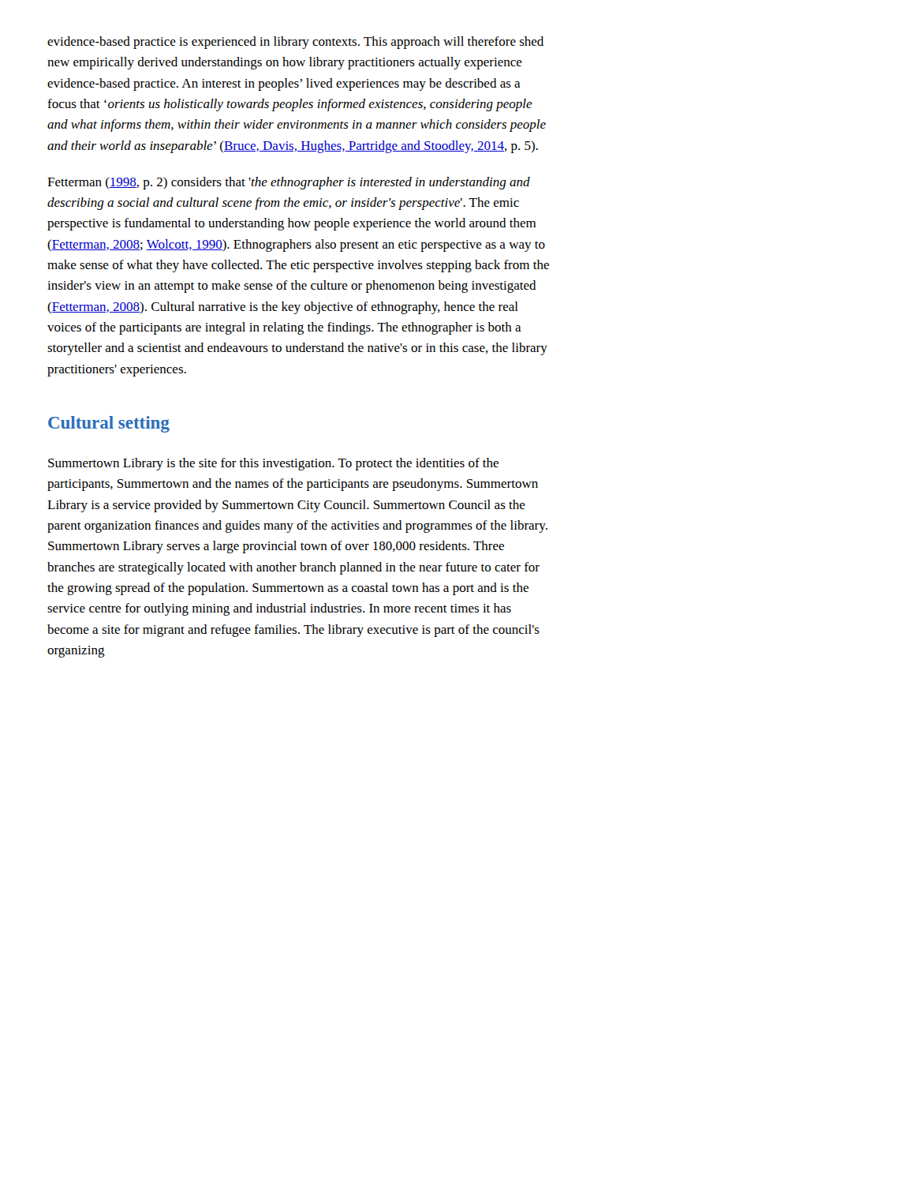evidence-based practice is experienced in library contexts. This approach will therefore shed new empirically derived understandings on how library practitioners actually experience evidence-based practice. An interest in peoples’ lived experiences may be described as a focus that ‘orients us holistically towards peoples informed existences, considering people and what informs them, within their wider environments in a manner which considers people and their world as inseparable’ (Bruce, Davis, Hughes, Partridge and Stoodley, 2014, p. 5).
Fetterman (1998, p. 2) considers that 'the ethnographer is interested in understanding and describing a social and cultural scene from the emic, or insider's perspective'. The emic perspective is fundamental to understanding how people experience the world around them (Fetterman, 2008; Wolcott, 1990). Ethnographers also present an etic perspective as a way to make sense of what they have collected. The etic perspective involves stepping back from the insider's view in an attempt to make sense of the culture or phenomenon being investigated (Fetterman, 2008). Cultural narrative is the key objective of ethnography, hence the real voices of the participants are integral in relating the findings. The ethnographer is both a storyteller and a scientist and endeavours to understand the native's or in this case, the library practitioners' experiences.
Cultural setting
Summertown Library is the site for this investigation. To protect the identities of the participants, Summertown and the names of the participants are pseudonyms. Summertown Library is a service provided by Summertown City Council. Summertown Council as the parent organization finances and guides many of the activities and programmes of the library. Summertown Library serves a large provincial town of over 180,000 residents. Three branches are strategically located with another branch planned in the near future to cater for the growing spread of the population. Summertown as a coastal town has a port and is the service centre for outlying mining and industrial industries. In more recent times it has become a site for migrant and refugee families. The library executive is part of the council's organizing